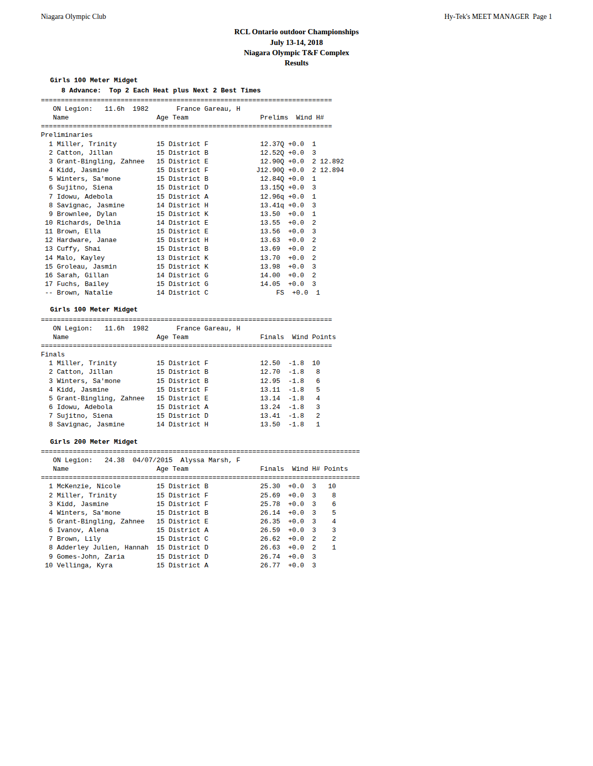Niagara Olympic Club Hy-Tek's MEET MANAGER Page 1
RCL Ontario outdoor Championships
July 13-14, 2018
Niagara Olympic T&F Complex
Results
Girls 100 Meter Midget
8 Advance: Top 2 Each Heat plus Next 2 Best Times
=========================================================================
   ON Legion:   11.6h  1982       France Gareau, H
   Name                      Age Team                  Prelims  Wind H#
=========================================================================
Preliminaries
  1 Miller, Trinity          15 District F             12.37Q +0.0  1
  2 Catton, Jillan           15 District B             12.52Q +0.0  3
  3 Grant-Bingling, Zahnee   15 District E             12.90Q +0.0  2 12.892
  4 Kidd, Jasmine            15 District F            J12.90Q +0.0  2 12.894
  5 Winters, Sa'mone         15 District B             12.84Q +0.0  1
  6 Sujitno, Siena           15 District D             13.15Q +0.0  3
  7 Idowu, Adebola           15 District A             12.96q +0.0  1
  8 Savignac, Jasmine        14 District H             13.41q +0.0  3
  9 Brownlee, Dylan          15 District K             13.50  +0.0  1
 10 Richards, Delhia         14 District E             13.55  +0.0  2
 11 Brown, Ella              15 District E             13.56  +0.0  3
 12 Hardware, Janae          15 District H             13.63  +0.0  2
 13 Cuffy, Shai              15 District B             13.69  +0.0  2
 14 Malo, Kayley             13 District K             13.70  +0.0  2
 15 Groleau, Jasmin          15 District K             13.98  +0.0  3
 16 Sarah, Gillan            14 District G             14.00  +0.0  2
 17 Fuchs, Bailey            15 District G             14.05  +0.0  3
 -- Brown, Natalie           14 District C                 FS  +0.0  1
Girls 100 Meter Midget
=========================================================================
   ON Legion:   11.6h  1982       France Gareau, H
   Name                      Age Team                  Finals  Wind Points
=========================================================================
Finals
  1 Miller, Trinity          15 District F             12.50  -1.8  10
  2 Catton, Jillan           15 District B             12.70  -1.8   8
  3 Winters, Sa'mone         15 District B             12.95  -1.8   6
  4 Kidd, Jasmine            15 District F             13.11  -1.8   5
  5 Grant-Bingling, Zahnee   15 District E             13.14  -1.8   4
  6 Idowu, Adebola           15 District A             13.24  -1.8   3
  7 Sujitno, Siena           15 District D             13.41  -1.8   2
  8 Savignac, Jasmine        14 District H             13.50  -1.8   1
Girls 200 Meter Midget
================================================================================
   ON Legion:   24.38  04/07/2015  Alyssa Marsh, F
   Name                      Age Team                  Finals  Wind H# Points
================================================================================
  1 McKenzie, Nicole         15 District B             25.30  +0.0  3   10
  2 Miller, Trinity          15 District F             25.69  +0.0  3    8
  3 Kidd, Jasmine            15 District F             25.78  +0.0  3    6
  4 Winters, Sa'mone         15 District B             26.14  +0.0  3    5
  5 Grant-Bingling, Zahnee   15 District E             26.35  +0.0  3    4
  6 Ivanov, Alena            15 District A             26.59  +0.0  3    3
  7 Brown, Lily              15 District C             26.62  +0.0  2    2
  8 Adderley Julien, Hannah  15 District D             26.63  +0.0  2    1
  9 Gomes-John, Zaria        15 District D             26.74  +0.0  3
 10 Vellinga, Kyra           15 District A             26.77  +0.0  3